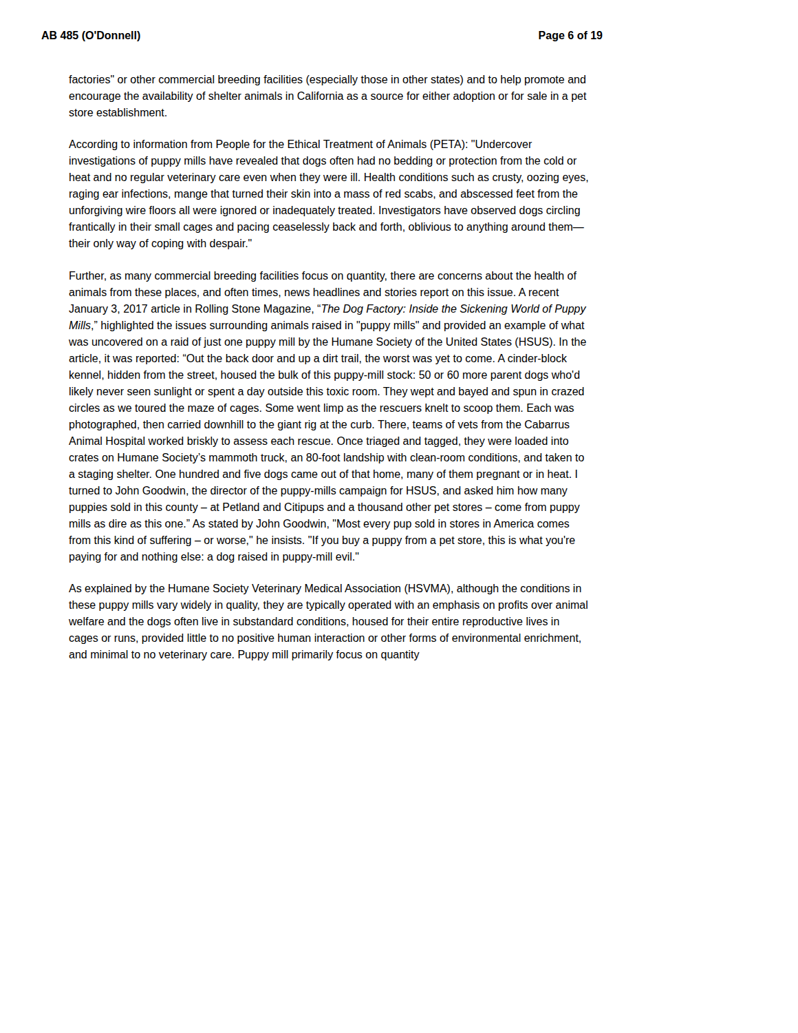AB 485 (O'Donnell) Page 6 of 19
factories" or other commercial breeding facilities (especially those in other states) and to help promote and encourage the availability of shelter animals in California as a source for either adoption or for sale in a pet store establishment.
According to information from People for the Ethical Treatment of Animals (PETA): "Undercover investigations of puppy mills have revealed that dogs often had no bedding or protection from the cold or heat and no regular veterinary care even when they were ill. Health conditions such as crusty, oozing eyes, raging ear infections, mange that turned their skin into a mass of red scabs, and abscessed feet from the unforgiving wire floors all were ignored or inadequately treated. Investigators have observed dogs circling frantically in their small cages and pacing ceaselessly back and forth, oblivious to anything around them—their only way of coping with despair."
Further, as many commercial breeding facilities focus on quantity, there are concerns about the health of animals from these places, and often times, news headlines and stories report on this issue. A recent January 3, 2017 article in Rolling Stone Magazine, “The Dog Factory: Inside the Sickening World of Puppy Mills,” highlighted the issues surrounding animals raised in "puppy mills" and provided an example of what was uncovered on a raid of just one puppy mill by the Humane Society of the United States (HSUS). In the article, it was reported: “Out the back door and up a dirt trail, the worst was yet to come. A cinder-block kennel, hidden from the street, housed the bulk of this puppy-mill stock: 50 or 60 more parent dogs who'd likely never seen sunlight or spent a day outside this toxic room. They wept and bayed and spun in crazed circles as we toured the maze of cages. Some went limp as the rescuers knelt to scoop them. Each was photographed, then carried downhill to the giant rig at the curb. There, teams of vets from the Cabarrus Animal Hospital worked briskly to assess each rescue. Once triaged and tagged, they were loaded into crates on Humane Society’s mammoth truck, an 80-foot landship with clean-room conditions, and taken to a staging shelter. One hundred and five dogs came out of that home, many of them pregnant or in heat. I turned to John Goodwin, the director of the puppy-mills campaign for HSUS, and asked him how many puppies sold in this county – at Petland and Citipups and a thousand other pet stores – come from puppy mills as dire as this one.” As stated by John Goodwin, "Most every pup sold in stores in America comes from this kind of suffering – or worse," he insists. "If you buy a puppy from a pet store, this is what you're paying for and nothing else: a dog raised in puppy-mill evil."
As explained by the Humane Society Veterinary Medical Association (HSVMA), although the conditions in these puppy mills vary widely in quality, they are typically operated with an emphasis on profits over animal welfare and the dogs often live in substandard conditions, housed for their entire reproductive lives in cages or runs, provided little to no positive human interaction or other forms of environmental enrichment, and minimal to no veterinary care. Puppy mill primarily focus on quantity